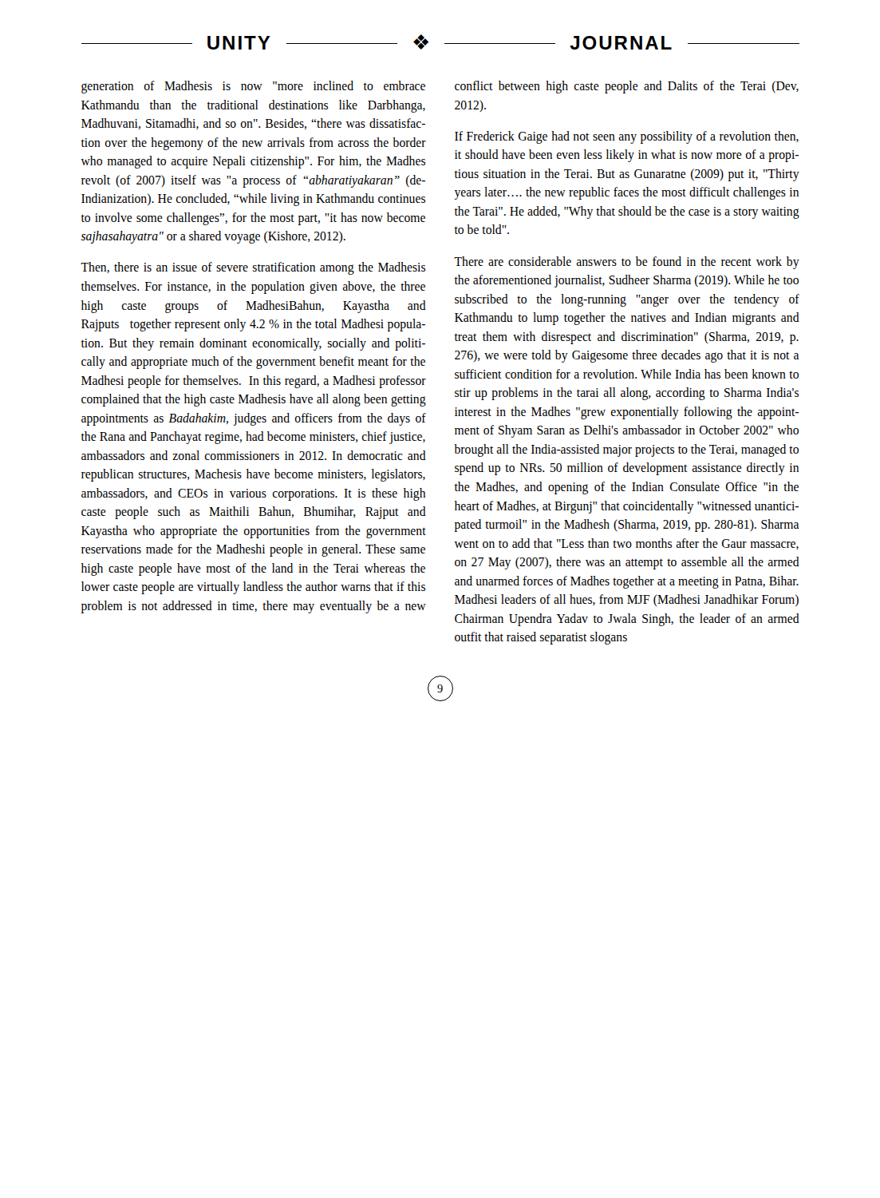UNITY ❖ JOURNAL
generation of Madhesis is now "more inclined to embrace Kathmandu than the traditional destinations like Darbhanga, Madhuvani, Sitamadhi, and so on". Besides, “there was dissatisfaction over the hegemony of the new arrivals from across the border who managed to acquire Nepali citizenship". For him, the Madhes revolt (of 2007) itself was "a process of “abharatiyakaran” (de-Indianization). He concluded, “while living in Kathmandu continues to involve some challenges”, for the most part, "it has now become sajhasahayatra" or a shared voyage (Kishore, 2012).
Then, there is an issue of severe stratification among the Madhesis themselves. For instance, in the population given above, the three high caste groups of MadhesiBahun, Kayastha and Rajputs together represent only 4.2 % in the total Madhesi population. But they remain dominant economically, socially and politically and appropriate much of the government benefit meant for the Madhesi people for themselves. In this regard, a Madhesi professor complained that the high caste Madhesis have all along been getting appointments as Badahakim, judges and officers from the days of the Rana and Panchayat regime, had become ministers, chief justice, ambassadors and zonal commissioners in 2012. In democratic and republican structures, Machesis have become ministers, legislators, ambassadors, and CEOs in various corporations. It is these high caste people such as Maithili Bahun, Bhumihar, Rajput and Kayastha who appropriate the opportunities from the government reservations made for the Madheshi people in general. These same high caste people have most of the land in the Terai whereas the lower caste people are virtually landless the author warns that if this problem is not addressed in time, there may eventually be a new conflict between high caste people and Dalits of the Terai (Dev, 2012).
If Frederick Gaige had not seen any possibility of a revolution then, it should have been even less likely in what is now more of a propitious situation in the Terai. But as Gunaratne (2009) put it, "Thirty years later…. the new republic faces the most difficult challenges in the Tarai". He added, "Why that should be the case is a story waiting to be told".
There are considerable answers to be found in the recent work by the aforementioned journalist, Sudheer Sharma (2019). While he too subscribed to the long-running "anger over the tendency of Kathmandu to lump together the natives and Indian migrants and treat them with disrespect and discrimination" (Sharma, 2019, p. 276), we were told by Gaigesome three decades ago that it is not a sufficient condition for a revolution. While India has been known to stir up problems in the tarai all along, according to Sharma India's interest in the Madhes "grew exponentially following the appointment of Shyam Saran as Delhi's ambassador in October 2002" who brought all the India-assisted major projects to the Terai, managed to spend up to NRs. 50 million of development assistance directly in the Madhes, and opening of the Indian Consulate Office "in the heart of Madhes, at Birgunj" that coincidentally "witnessed unanticipated turmoil" in the Madhesh (Sharma, 2019, pp. 280-81). Sharma went on to add that "Less than two months after the Gaur massacre, on 27 May (2007), there was an attempt to assemble all the armed and unarmed forces of Madhes together at a meeting in Patna, Bihar. Madhesi leaders of all hues, from MJF (Madhesi Janadhikar Forum) Chairman Upendra Yadav to Jwala Singh, the leader of an armed outfit that raised separatist slogans
9